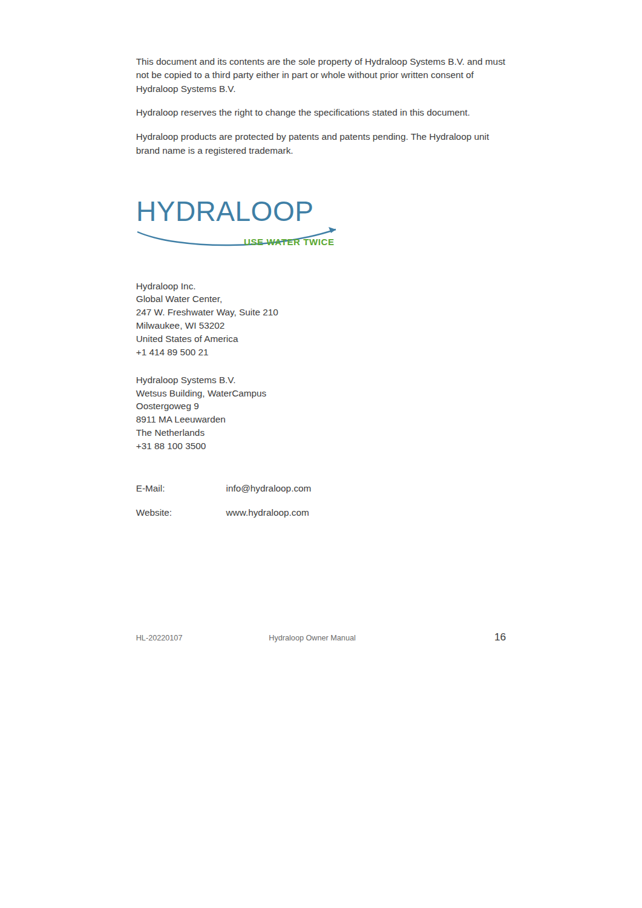This document and its contents are the sole property of Hydraloop Systems B.V. and must not be copied to a third party either in part or whole without prior written consent of Hydraloop Systems B.V.
Hydraloop reserves the right to change the specifications stated in this document.
Hydraloop products are protected by patents and patents pending. The Hydraloop unit brand name is a registered trademark.
HYDRALOOP USE WATER TWICE
Hydraloop Inc.
Global Water Center,
247 W. Freshwater Way, Suite 210
Milwaukee, WI 53202
United States of America
+1 414 89 500 21
Hydraloop Systems B.V.
Wetsus Building, WaterCampus
Oostergoweg 9
8911 MA Leeuwarden
The Netherlands
+31 88 100 3500
E-Mail:
info@hydraloop.com
Website:
www.hydraloop.com
HL-20220107
Hydraloop Owner Manual
16